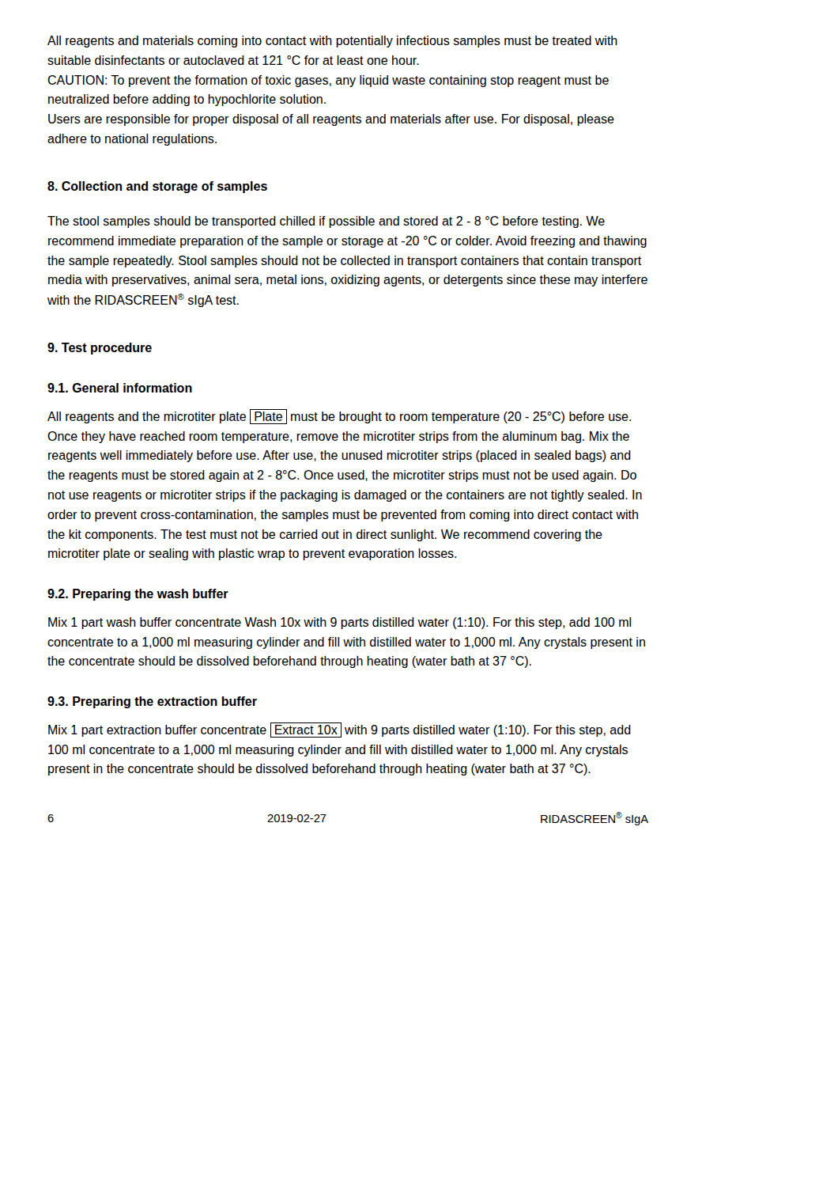All reagents and materials coming into contact with potentially infectious samples must be treated with suitable disinfectants or autoclaved at 121 °C for at least one hour.
CAUTION: To prevent the formation of toxic gases, any liquid waste containing stop reagent must be neutralized before adding to hypochlorite solution.
Users are responsible for proper disposal of all reagents and materials after use. For disposal, please adhere to national regulations.
8. Collection and storage of samples
The stool samples should be transported chilled if possible and stored at 2 - 8 °C before testing. We recommend immediate preparation of the sample or storage at -20 °C or colder. Avoid freezing and thawing the sample repeatedly. Stool samples should not be collected in transport containers that contain transport media with preservatives, animal sera, metal ions, oxidizing agents, or detergents since these may interfere with the RIDASCREEN® sIgA test.
9. Test procedure
9.1. General information
All reagents and the microtiter plate Plate must be brought to room temperature (20 - 25°C) before use. Once they have reached room temperature, remove the microtiter strips from the aluminum bag. Mix the reagents well immediately before use. After use, the unused microtiter strips (placed in sealed bags) and the reagents must be stored again at 2 - 8°C. Once used, the microtiter strips must not be used again. Do not use reagents or microtiter strips if the packaging is damaged or the containers are not tightly sealed. In order to prevent cross-contamination, the samples must be prevented from coming into direct contact with the kit components. The test must not be carried out in direct sunlight. We recommend covering the microtiter plate or sealing with plastic wrap to prevent evaporation losses.
9.2. Preparing the wash buffer
Mix 1 part wash buffer concentrate Wash 10x with 9 parts distilled water (1:10). For this step, add 100 ml concentrate to a 1,000 ml measuring cylinder and fill with distilled water to 1,000 ml. Any crystals present in the concentrate should be dissolved beforehand through heating (water bath at 37 °C).
9.3. Preparing the extraction buffer
Mix 1 part extraction buffer concentrate Extract 10x with 9 parts distilled water (1:10). For this step, add 100 ml concentrate to a 1,000 ml measuring cylinder and fill with distilled water to 1,000 ml. Any crystals present in the concentrate should be dissolved beforehand through heating (water bath at 37 °C).
6 2019-02-27 RIDASCREEN® sIgA